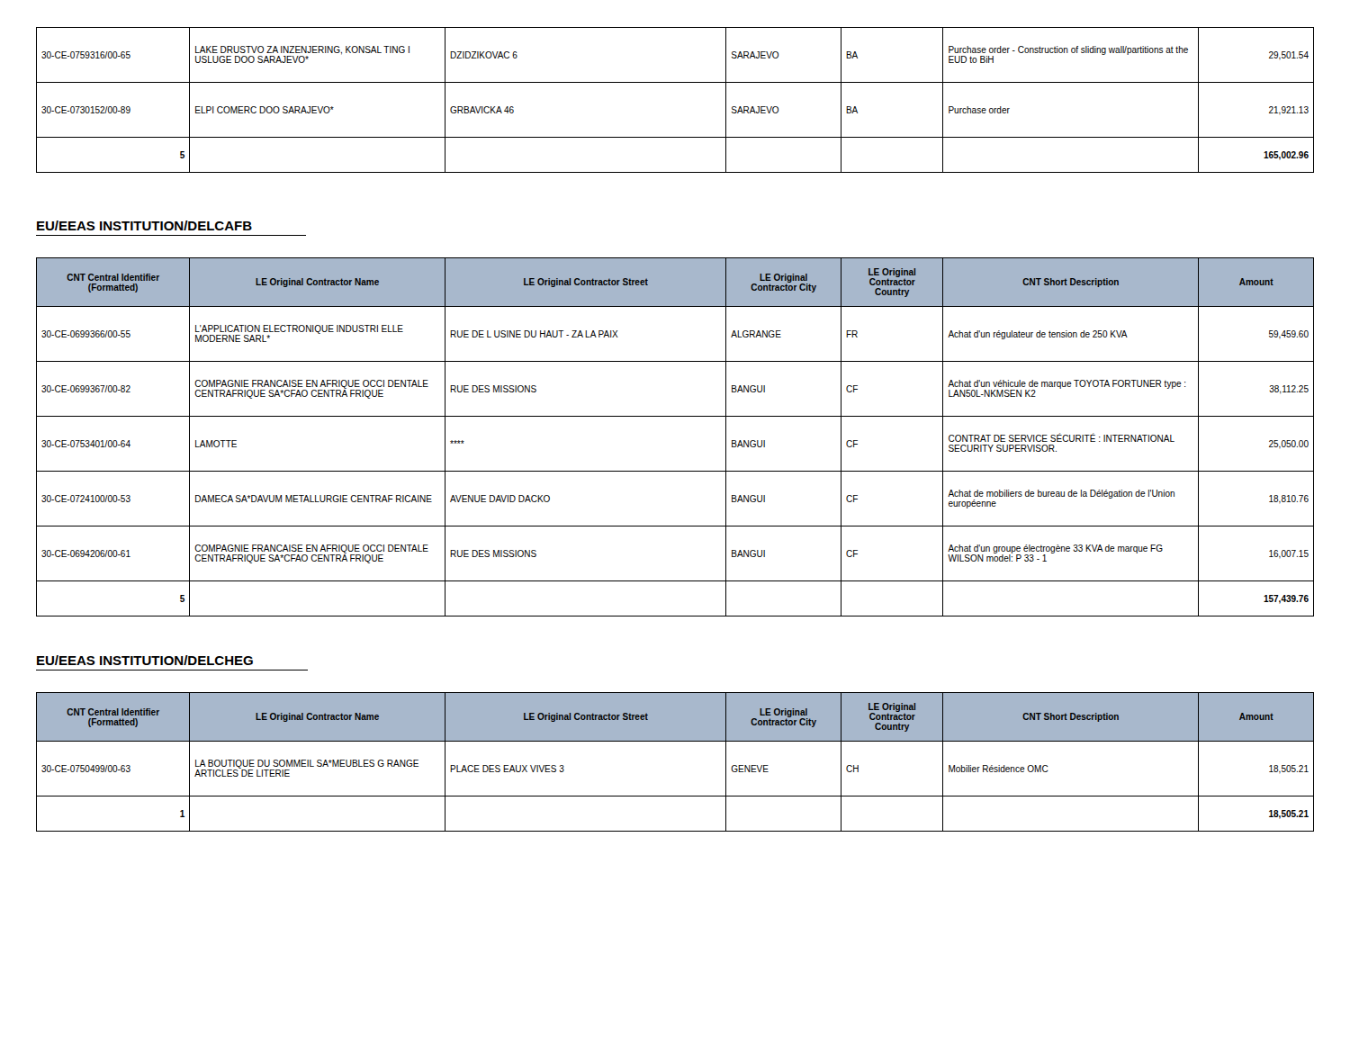| 30-CE-0759316/00-65 | LAKE DRUSTVO ZA INZENJERING, KONSAL TING I USLUGE DOO SARAJEVO* | DZIDZIKOVAC 6 | SARAJEVO | BA | Purchase order - Construction of sliding wall/partitions at the EUD to BiH | 29,501.54 |
| 30-CE-0730152/00-89 | ELPI COMERC DOO SARAJEVO* | GRBAVICKA 46 | SARAJEVO | BA | Purchase order | 21,921.13 |
| 5 | | | | | | 165,002.96 |
EU/EEAS INSTITUTION/DELCAFB
| CNT Central Identifier (Formatted) | LE Original Contractor Name | LE Original Contractor Street | LE Original Contractor City | LE Original Contractor Country | CNT Short Description | Amount |
| --- | --- | --- | --- | --- | --- | --- |
| 30-CE-0699366/00-55 | L'APPLICATION ELECTRONIQUE INDUSTRI ELLE MODERNE SARL* | RUE DE L USINE DU HAUT - ZA LA PAIX | ALGRANGE | FR | Achat d'un régulateur de tension de 250 KVA | 59,459.60 |
| 30-CE-0699367/00-82 | COMPAGNIE FRANCAISE EN AFRIQUE OCCI DENTALE CENTRAFRIQUE SA*CFAO CENTRA FRIQUE | RUE DES MISSIONS | BANGUI | CF | Achat d'un véhicule de marque TOYOTA FORTUNER type : LAN50L-NKMSEN K2 | 38,112.25 |
| 30-CE-0753401/00-64 | LAMOTTE | **** | BANGUI | CF | CONTRAT DE SERVICE SÉCURITÉ : INTERNATIONAL SECURITY SUPERVISOR. | 25,050.00 |
| 30-CE-0724100/00-53 | DAMECA SA*DAVUM METALLURGIE CENTRAF RICAINE | AVENUE DAVID DACKO | BANGUI | CF | Achat de mobiliers de bureau de la Délégation de l'Union européenne | 18,810.76 |
| 30-CE-0694206/00-61 | COMPAGNIE FRANCAISE EN AFRIQUE OCCI DENTALE CENTRAFRIQUE SA*CFAO CENTRA FRIQUE | RUE DES MISSIONS | BANGUI | CF | Achat d'un groupe électrogène 33 KVA de marque FG WILSON model: P 33 - 1 | 16,007.15 |
| 5 | | | | | | 157,439.76 |
EU/EEAS INSTITUTION/DELCHEG
| CNT Central Identifier (Formatted) | LE Original Contractor Name | LE Original Contractor Street | LE Original Contractor City | LE Original Contractor Country | CNT Short Description | Amount |
| --- | --- | --- | --- | --- | --- | --- |
| 30-CE-0750499/00-63 | LA BOUTIQUE DU SOMMEIL SA*MEUBLES G RANGE ARTICLES DE LITERIE | PLACE DES EAUX VIVES 3 | GENEVE | CH | Mobilier Résidence OMC | 18,505.21 |
| 1 | | | | | | 18,505.21 |